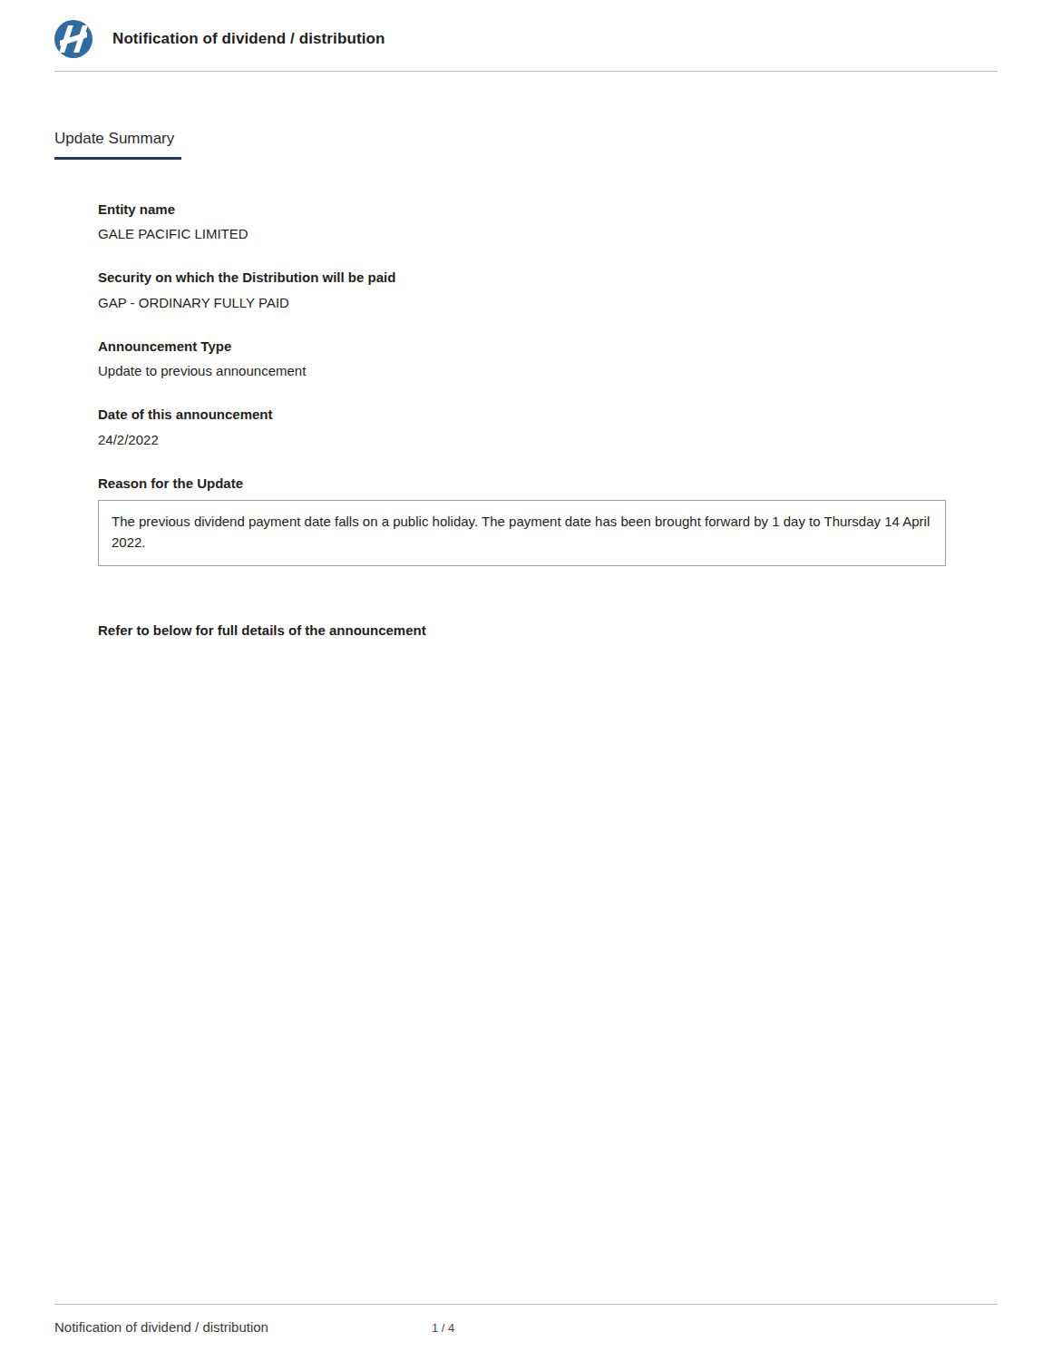Notification of dividend / distribution
Update Summary
Entity name
GALE PACIFIC LIMITED
Security on which the Distribution will be paid
GAP - ORDINARY FULLY PAID
Announcement Type
Update to previous announcement
Date of this announcement
24/2/2022
Reason for the Update
The previous dividend payment date falls on a public holiday. The payment date has been brought forward by 1 day to Thursday 14 April 2022.
Refer to below for full details of the announcement
Notification of dividend / distribution
1 / 4